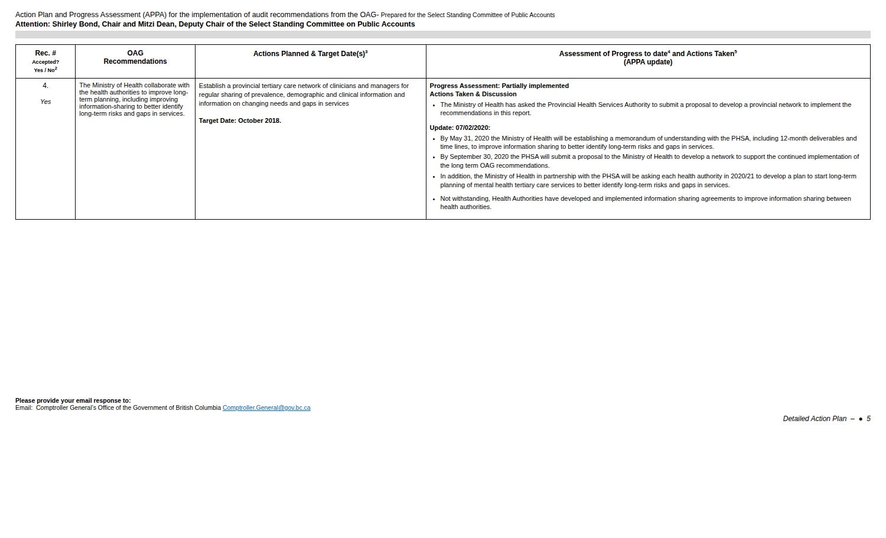Action Plan and Progress Assessment (APPA) for the implementation of audit recommendations from the OAG- Prepared for the Select Standing Committee of Public Accounts
Attention: Shirley Bond, Chair and Mitzi Dean, Deputy Chair of the Select Standing Committee on Public Accounts
| Rec. # Accepted? Yes / No 2 | OAG Recommendations | Actions Planned & Target Date(s) 3 | Assessment of Progress to date 4 and Actions Taken 5 (APPA update) |
| --- | --- | --- | --- |
| 4. Yes | The Ministry of Health collaborate with the health authorities to improve long-term planning, including improving information-sharing to better identify long-term risks and gaps in services. | Establish a provincial tertiary care network of clinicians and managers for regular sharing of prevalence, demographic and clinical information and information on changing needs and gaps in services Target Date: October 2018. | Progress Assessment: Partially implemented Actions Taken & Discussion The Ministry of Health has asked the Provincial Health Services Authority to submit a proposal to develop a provincial network to implement the recommendations in this report. Update: 07/02/2020: By May 31, 2020 the Ministry of Health will be establishing a memorandum of understanding with the PHSA, including 12-month deliverables and time lines, to improve information sharing to better identify long-term risks and gaps in services. By September 30, 2020 the PHSA will submit a proposal to the Ministry of Health to develop a network to support the continued implementation of the long term OAG recommendations. In addition, the Ministry of Health in partnership with the PHSA will be asking each health authority in 2020/21 to develop a plan to start long-term planning of mental health tertiary care services to better identify long-term risks and gaps in services. Not withstanding, Health Authorities have developed and implemented information sharing agreements to improve information sharing between health authorities. |
Please provide your email response to:
Email: Comptroller General’s Office of the Government of British Columbia Comptroller.General@gov.bc.ca
Detailed Action Plan – ● 5